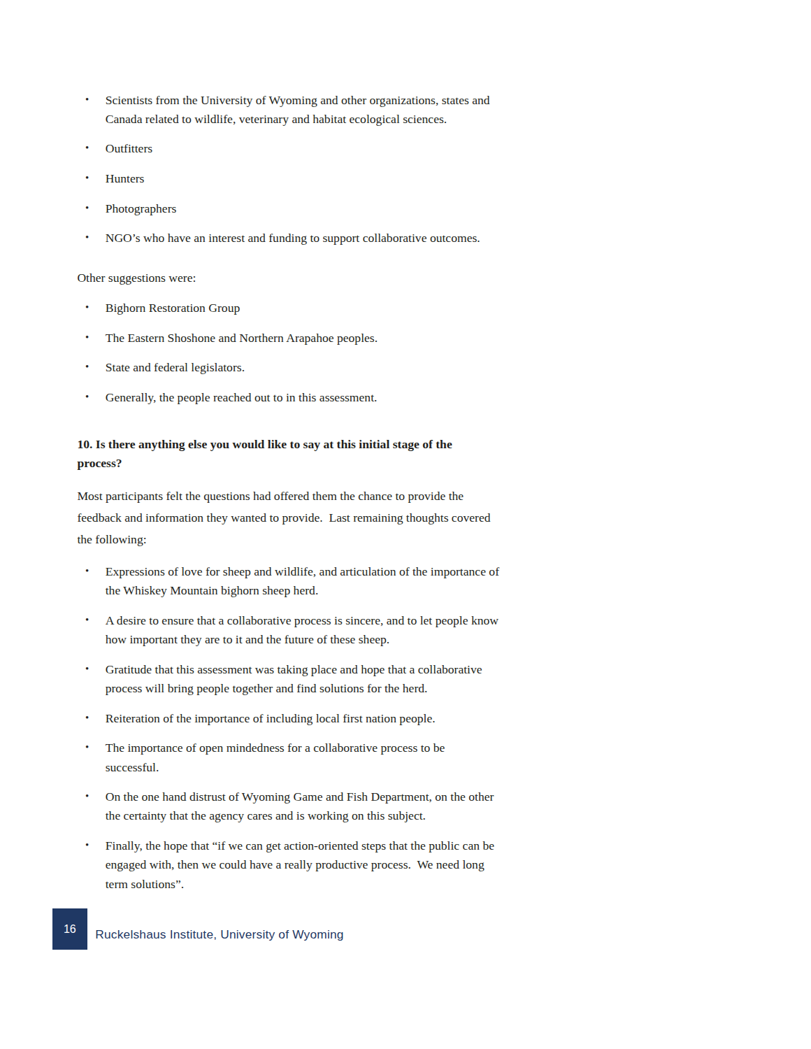Scientists from the University of Wyoming and other organizations, states and Canada related to wildlife, veterinary and habitat ecological sciences.
Outfitters
Hunters
Photographers
NGO’s who have an interest and funding to support collaborative outcomes.
Other suggestions were:
Bighorn Restoration Group
The Eastern Shoshone and Northern Arapahoe peoples.
State and federal legislators.
Generally, the people reached out to in this assessment.
10. Is there anything else you would like to say at this initial stage of the process?
Most participants felt the questions had offered them the chance to provide the feedback and information they wanted to provide. Last remaining thoughts covered the following:
Expressions of love for sheep and wildlife, and articulation of the importance of the Whiskey Mountain bighorn sheep herd.
A desire to ensure that a collaborative process is sincere, and to let people know how important they are to it and the future of these sheep.
Gratitude that this assessment was taking place and hope that a collaborative process will bring people together and find solutions for the herd.
Reiteration of the importance of including local first nation people.
The importance of open mindedness for a collaborative process to be successful.
On the one hand distrust of Wyoming Game and Fish Department, on the other the certainty that the agency cares and is working on this subject.
Finally, the hope that “if we can get action-oriented steps that the public can be engaged with, then we could have a really productive process. We need long term solutions”.
16
Ruckelshaus Institute, University of Wyoming